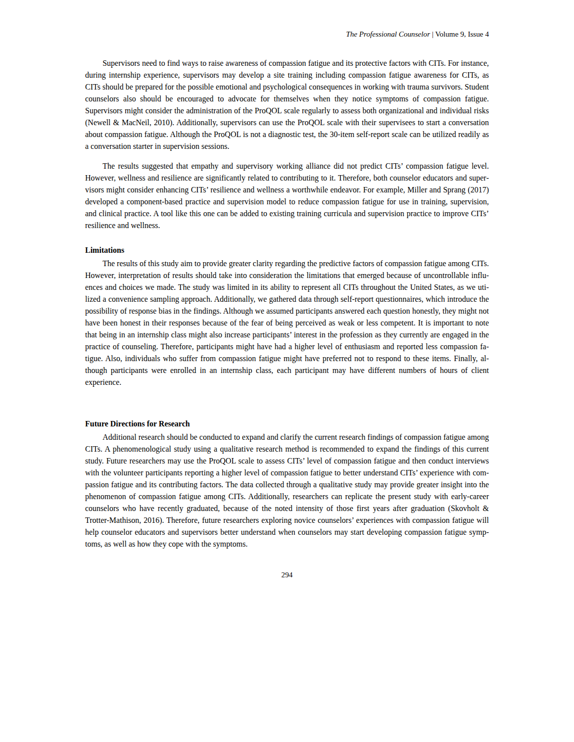The Professional Counselor | Volume 9, Issue 4
Supervisors need to find ways to raise awareness of compassion fatigue and its protective factors with CITs. For instance, during internship experience, supervisors may develop a site training including compassion fatigue awareness for CITs, as CITs should be prepared for the possible emotional and psychological consequences in working with trauma survivors. Student counselors also should be encouraged to advocate for themselves when they notice symptoms of compassion fatigue. Supervisors might consider the administration of the ProQOL scale regularly to assess both organizational and individual risks (Newell & MacNeil, 2010). Additionally, supervisors can use the ProQOL scale with their supervisees to start a conversation about compassion fatigue. Although the ProQOL is not a diagnostic test, the 30-item self-report scale can be utilized readily as a conversation starter in supervision sessions.
The results suggested that empathy and supervisory working alliance did not predict CITs’ compassion fatigue level. However, wellness and resilience are significantly related to contributing to it. Therefore, both counselor educators and supervisors might consider enhancing CITs’ resilience and wellness a worthwhile endeavor. For example, Miller and Sprang (2017) developed a component-based practice and supervision model to reduce compassion fatigue for use in training, supervision, and clinical practice. A tool like this one can be added to existing training curricula and supervision practice to improve CITs’ resilience and wellness.
Limitations
The results of this study aim to provide greater clarity regarding the predictive factors of compassion fatigue among CITs. However, interpretation of results should take into consideration the limitations that emerged because of uncontrollable influences and choices we made. The study was limited in its ability to represent all CITs throughout the United States, as we utilized a convenience sampling approach. Additionally, we gathered data through self-report questionnaires, which introduce the possibility of response bias in the findings. Although we assumed participants answered each question honestly, they might not have been honest in their responses because of the fear of being perceived as weak or less competent. It is important to note that being in an internship class might also increase participants’ interest in the profession as they currently are engaged in the practice of counseling. Therefore, participants might have had a higher level of enthusiasm and reported less compassion fatigue. Also, individuals who suffer from compassion fatigue might have preferred not to respond to these items. Finally, although participants were enrolled in an internship class, each participant may have different numbers of hours of client experience.
Future Directions for Research
Additional research should be conducted to expand and clarify the current research findings of compassion fatigue among CITs. A phenomenological study using a qualitative research method is recommended to expand the findings of this current study. Future researchers may use the ProQOL scale to assess CITs’ level of compassion fatigue and then conduct interviews with the volunteer participants reporting a higher level of compassion fatigue to better understand CITs’ experience with compassion fatigue and its contributing factors. The data collected through a qualitative study may provide greater insight into the phenomenon of compassion fatigue among CITs. Additionally, researchers can replicate the present study with early-career counselors who have recently graduated, because of the noted intensity of those first years after graduation (Skovholt & Trotter-Mathison, 2016). Therefore, future researchers exploring novice counselors’ experiences with compassion fatigue will help counselor educators and supervisors better understand when counselors may start developing compassion fatigue symptoms, as well as how they cope with the symptoms.
294